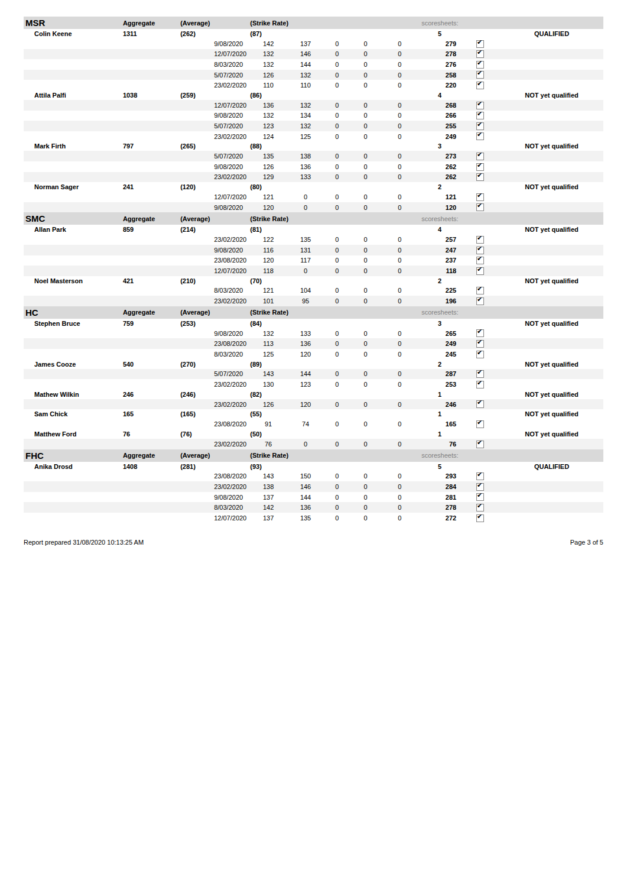| MSR | Aggregate | (Average) | (Strike Rate) | | | | scoresheets: | |
| Colin Keene | 1311 | (262) | (87) | | | | 5 | | QUALIFIED |
| | | 9/08/2020 | 142 | 137 | 0 | 0 | 0 | 279 | | |
| | | 12/07/2020 | 132 | 146 | 0 | 0 | 0 | 278 | | |
| | | 8/03/2020 | 132 | 144 | 0 | 0 | 0 | 276 | | |
| | | 5/07/2020 | 126 | 132 | 0 | 0 | 0 | 258 | | |
| | | 23/02/2020 | 110 | 110 | 0 | 0 | 0 | 220 | | |
| Attila Palfi | 1038 | (259) | (86) | | | | 4 | | NOT yet qualified |
| | | 12/07/2020 | 136 | 132 | 0 | 0 | 0 | 268 | | |
| | | 9/08/2020 | 132 | 134 | 0 | 0 | 0 | 266 | | |
| | | 5/07/2020 | 123 | 132 | 0 | 0 | 0 | 255 | | |
| | | 23/02/2020 | 124 | 125 | 0 | 0 | 0 | 249 | | |
| Mark Firth | 797 | (265) | (88) | | | | 3 | | NOT yet qualified |
| | | 5/07/2020 | 135 | 138 | 0 | 0 | 0 | 273 | | |
| | | 9/08/2020 | 126 | 136 | 0 | 0 | 0 | 262 | | |
| | | 23/02/2020 | 129 | 133 | 0 | 0 | 0 | 262 | | |
| Norman Sager | 241 | (120) | (80) | | | | 2 | | NOT yet qualified |
| | | 12/07/2020 | 121 | 0 | 0 | 0 | 0 | 121 | | |
| | | 9/08/2020 | 120 | 0 | 0 | 0 | 0 | 120 | | |
| SMC | Aggregate | (Average) | (Strike Rate) | | | | scoresheets: | |
| Allan Park | 859 | (214) | (81) | | | | 4 | | NOT yet qualified |
| | | 23/02/2020 | 122 | 135 | 0 | 0 | 0 | 257 | | |
| | | 9/08/2020 | 116 | 131 | 0 | 0 | 0 | 247 | | |
| | | 23/08/2020 | 120 | 117 | 0 | 0 | 0 | 237 | | |
| | | 12/07/2020 | 118 | 0 | 0 | 0 | 0 | 118 | | |
| Noel Masterson | 421 | (210) | (70) | | | | 2 | | NOT yet qualified |
| | | 8/03/2020 | 121 | 104 | 0 | 0 | 0 | 225 | | |
| | | 23/02/2020 | 101 | 95 | 0 | 0 | 0 | 196 | | |
| HC | Aggregate | (Average) | (Strike Rate) | | | | scoresheets: | |
| Stephen Bruce | 759 | (253) | (84) | | | | 3 | | NOT yet qualified |
| | | 9/08/2020 | 132 | 133 | 0 | 0 | 0 | 265 | | |
| | | 23/08/2020 | 113 | 136 | 0 | 0 | 0 | 249 | | |
| | | 8/03/2020 | 125 | 120 | 0 | 0 | 0 | 245 | | |
| James Cooze | 540 | (270) | (89) | | | | 2 | | NOT yet qualified |
| | | 5/07/2020 | 143 | 144 | 0 | 0 | 0 | 287 | | |
| | | 23/02/2020 | 130 | 123 | 0 | 0 | 0 | 253 | | |
| Mathew Wilkin | 246 | (246) | (82) | | | | 1 | | NOT yet qualified |
| | | 23/02/2020 | 126 | 120 | 0 | 0 | 0 | 246 | | |
| Sam Chick | 165 | (165) | (55) | | | | 1 | | NOT yet qualified |
| | | 23/08/2020 | 91 | 74 | 0 | 0 | 0 | 165 | | |
| Matthew Ford | 76 | (76) | (50) | | | | 1 | | NOT yet qualified |
| | | 23/02/2020 | 76 | 0 | 0 | 0 | 0 | 76 | | |
| FHC | Aggregate | (Average) | (Strike Rate) | | | | scoresheets: | |
| Anika Drosd | 1408 | (281) | (93) | | | | 5 | | QUALIFIED |
| | | 23/08/2020 | 143 | 150 | 0 | 0 | 0 | 293 | | |
| | | 23/02/2020 | 138 | 146 | 0 | 0 | 0 | 284 | | |
| | | 9/08/2020 | 137 | 144 | 0 | 0 | 0 | 281 | | |
| | | 8/03/2020 | 142 | 136 | 0 | 0 | 0 | 278 | | |
| | | 12/07/2020 | 137 | 135 | 0 | 0 | 0 | 272 | | |
Report prepared 31/08/2020 10:13:25 AM
Page 3 of 5